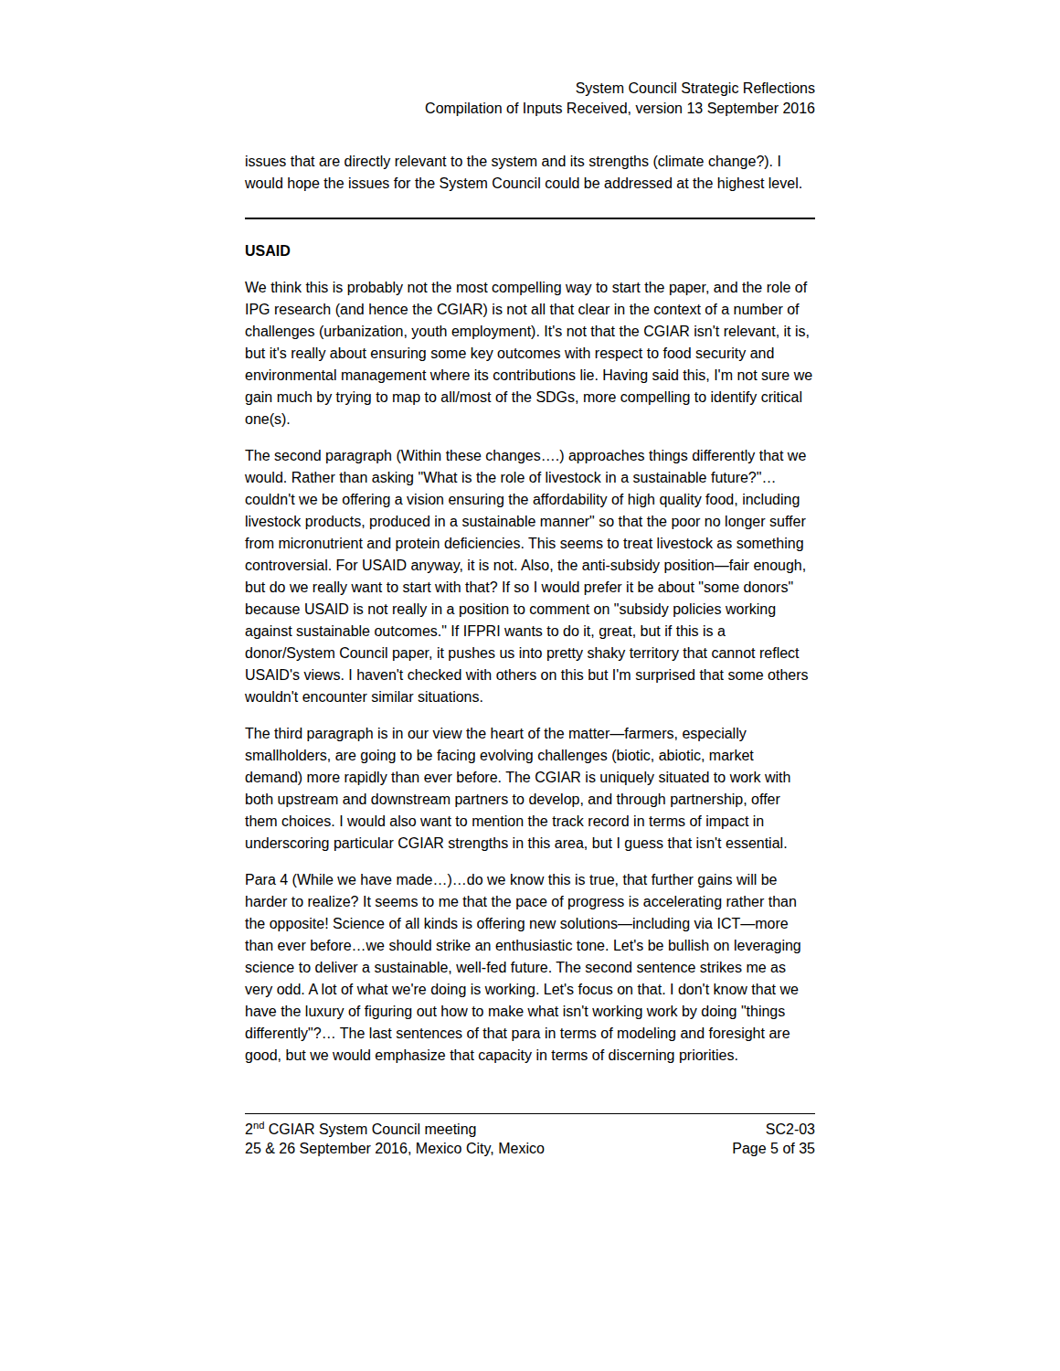System Council Strategic Reflections
Compilation of Inputs Received, version 13 September 2016
issues that are directly relevant to the system and its strengths (climate change?). I would hope the issues for the System Council could be addressed at the highest level.
USAID
We think this is probably not the most compelling way to start the paper, and the role of IPG research (and hence the CGIAR) is not all that clear in the context of a number of challenges (urbanization, youth employment). It's not that the CGIAR isn't relevant, it is, but it's really about ensuring some key outcomes with respect to food security and environmental management where its contributions lie. Having said this, I'm not sure we gain much by trying to map to all/most of the SDGs, more compelling to identify critical one(s).
The second paragraph (Within these changes….) approaches things differently that we would. Rather than asking "What is the role of livestock in a sustainable future?"… couldn't we be offering a vision ensuring the affordability of high quality food, including livestock products, produced in a sustainable manner" so that the poor no longer suffer from micronutrient and protein deficiencies. This seems to treat livestock as something controversial. For USAID anyway, it is not. Also, the anti-subsidy position—fair enough, but do we really want to start with that? If so I would prefer it be about "some donors" because USAID is not really in a position to comment on "subsidy policies working against sustainable outcomes." If IFPRI wants to do it, great, but if this is a donor/System Council paper, it pushes us into pretty shaky territory that cannot reflect USAID's views. I haven't checked with others on this but I'm surprised that some others wouldn't encounter similar situations.
The third paragraph is in our view the heart of the matter—farmers, especially smallholders, are going to be facing evolving challenges (biotic, abiotic, market demand) more rapidly than ever before. The CGIAR is uniquely situated to work with both upstream and downstream partners to develop, and through partnership, offer them choices. I would also want to mention the track record in terms of impact in underscoring particular CGIAR strengths in this area, but I guess that isn't essential.
Para 4 (While we have made…)…do we know this is true, that further gains will be harder to realize? It seems to me that the pace of progress is accelerating rather than the opposite! Science of all kinds is offering new solutions—including via ICT—more than ever before…we should strike an enthusiastic tone. Let's be bullish on leveraging science to deliver a sustainable, well-fed future. The second sentence strikes me as very odd. A lot of what we're doing is working. Let's focus on that. I don't know that we have the luxury of figuring out how to make what isn't working work by doing "things differently"?… The last sentences of that para in terms of modeling and foresight are good, but we would emphasize that capacity in terms of discerning priorities.
2nd CGIAR System Council meeting
25 & 26 September 2016, Mexico City, Mexico
SC2-03
Page 5 of 35